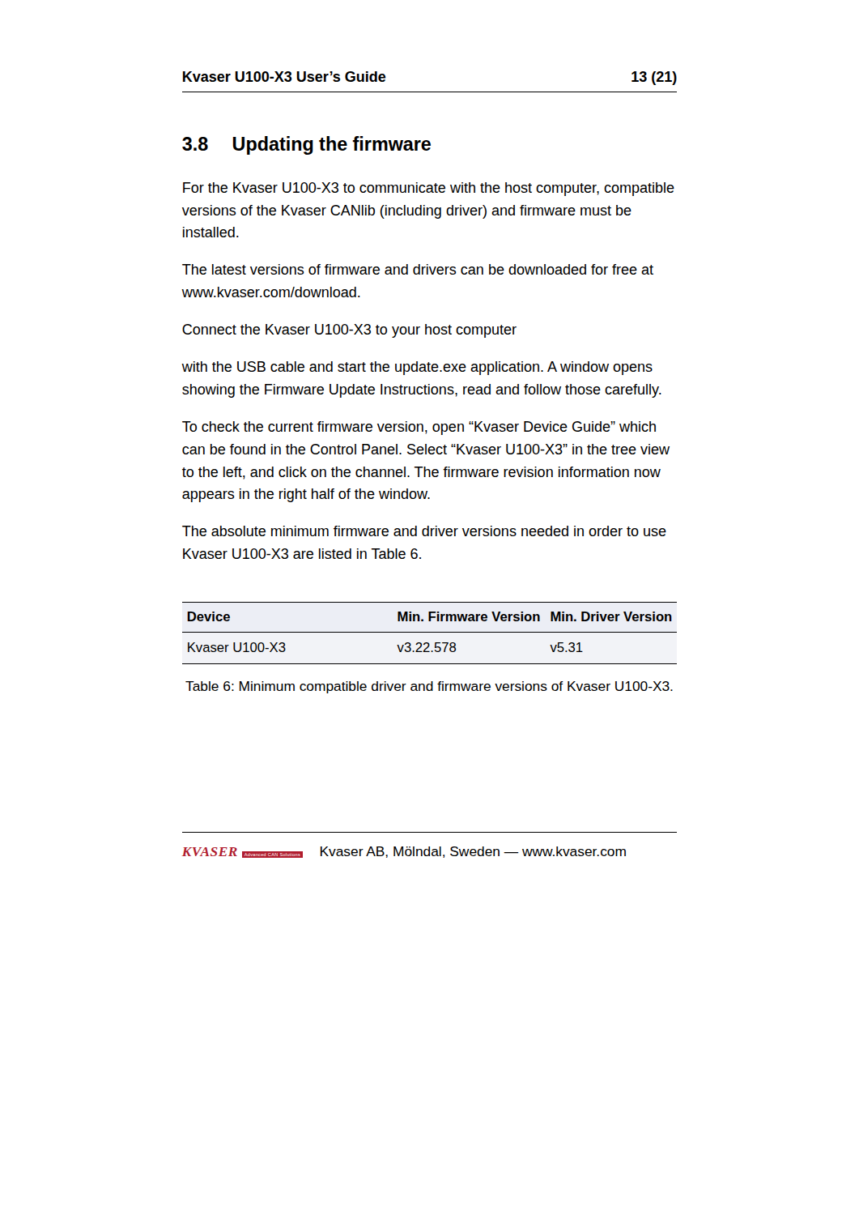Kvaser U100-X3 User’s Guide 13 (21)
3.8 Updating the firmware
For the Kvaser U100-X3 to communicate with the host computer, compatible versions of the Kvaser CANlib (including driver) and firmware must be installed.
The latest versions of firmware and drivers can be downloaded for free at www.kvaser.com/download.
Connect the Kvaser U100-X3 to your host computer
with the USB cable and start the update.exe application. A window opens showing the Firmware Update Instructions, read and follow those carefully.
To check the current firmware version, open “Kvaser Device Guide” which can be found in the Control Panel. Select “Kvaser U100-X3” in the tree view to the left, and click on the channel. The firmware revision information now appears in the right half of the window.
The absolute minimum firmware and driver versions needed in order to use Kvaser U100-X3 are listed in Table 6.
Table 6: Minimum compatible driver and firmware versions of Kvaser U100-X3.
| Device | Min. Firmware Version | Min. Driver Version |
| --- | --- | --- |
| Kvaser U100-X3 | v3.22.578 | v5.31 |
KVASER Advanced CAN Solutions Kvaser AB, Mölndal, Sweden — www.kvaser.com